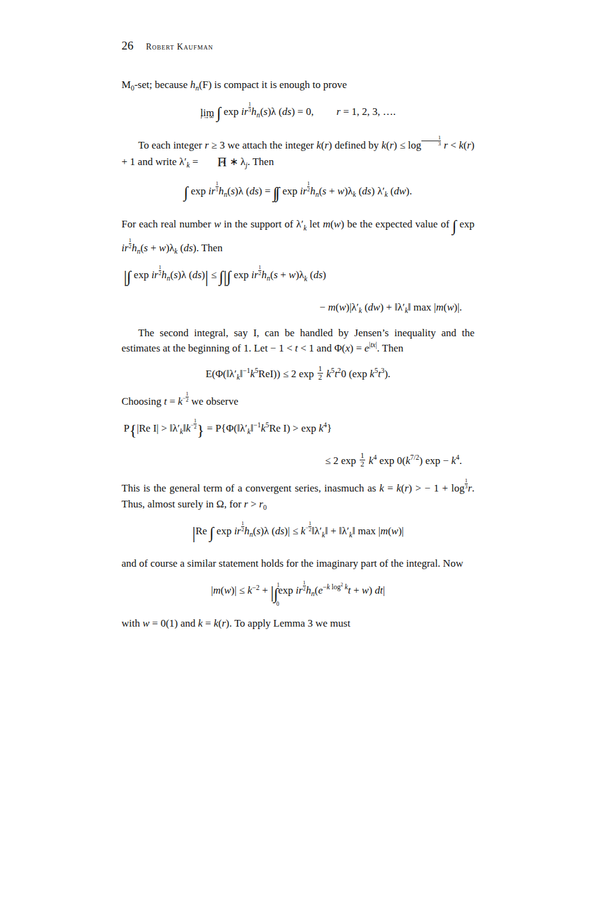26 Robert Kaufman
M0-set; because hn(F) is compact it is enough to prove
limr→∞ ∫ exp ir 13 hn(s)λ (ds) = 0, r = 1, 2, 3, ….
To each integer r ≥ 3 we attach the integer k(r) defined by k(r) ≤ log13 r < k(r) + 1 and write λ′k = Πj≠k ∗ λj. Then
∫ exp ir 11 hn(s)λ (ds) = ∫∫ exp ir 12 hn(s + w)λk (ds) λ′k (dw).
For each real number w in the support of λ′k let m(w) be the expected value of ∫ exp ir 12 hn(s + w)λk (ds). Then
|∫ exp ir 12 hn(s)λ (ds)| ≤ ∫|∫ exp ir 12 hn(s + w)λk (ds)
− m(w)|λ′k (dw) + ‖λ′k‖ max |m(w)|.
The second integral, say I, can be handled by Jensen’s inequality and the estimates at the beginning of 1. Let − 1 < t < 1 and Φ(x) = e|tx|. Then
E(Φ(‖λ′k‖−1k5ReI)) ≤ 2 exp 12 k5t20 (exp k5t3).
Choosing t = k−12 we observe
P{|Re I| > ‖λ′k‖k−12} = P{Φ(‖λ′k‖−1k5Re I) > exp k4}
≤ 2 exp 12 k4 exp 0(k7/2) exp − k4.
This is the general term of a convergent series, inasmuch as k = k(r) > − 1 + log13 r. Thus, almost surely in Ω, for r > r0
|Re ∫ exp ir 12 hn(s)λ (ds)| ≤ k−12‖λ′k‖ + ‖λ′k‖ max |m(w)|
and of course a similar statement holds for the imaginary part of the integral. Now
|m(w)| ≤ k−2 + |∫01exp ir 12 hn(e−k log2 kt + w) dt|
with w = 0(1) and k = k(r). To apply Lemma 3 we must